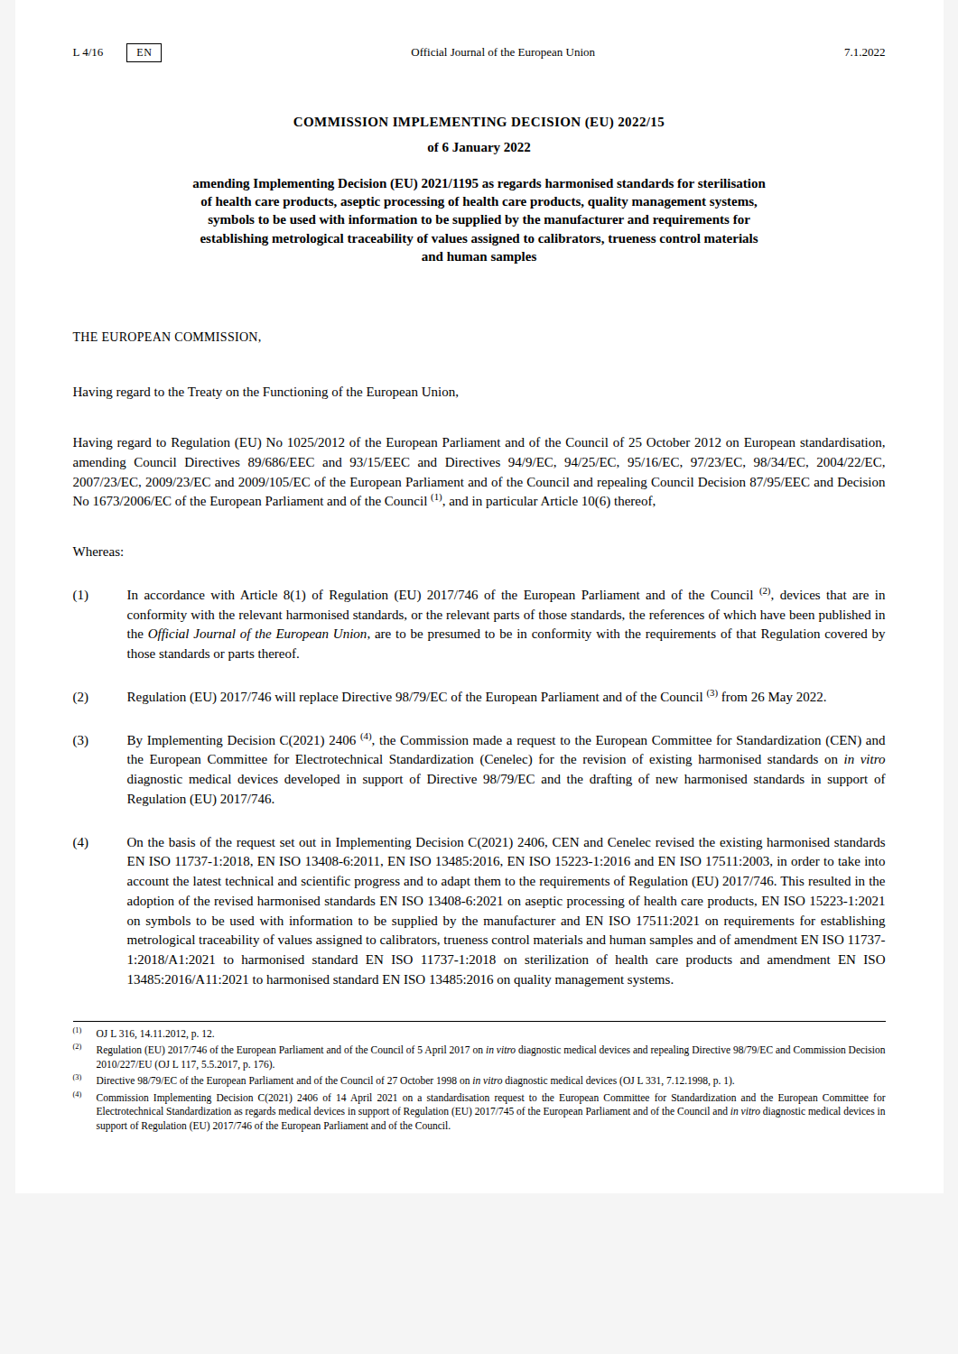L 4/16EN
Official Journal of the European Union
7.1.2022
Commission Implementing Decision (EU) 2022/15
of 6 January 2022
amending Implementing Decision (EU) 2021/1195 as regards harmonised standards for sterilisation of health care products, aseptic processing of health care products, quality management systems, symbols to be used with information to be supplied by the manufacturer and requirements for establishing metrological traceability of values assigned to calibrators, trueness control materials and human samples
THE EUROPEAN COMMISSION,
Having regard to the Treaty on the Functioning of the European Union,
Having regard to Regulation (EU) No 1025/2012 of the European Parliament and of the Council of 25 October 2012 on European standardisation, amending Council Directives 89/686/EEC and 93/15/EEC and Directives 94/9/EC, 94/25/EC, 95/16/EC, 97/23/EC, 98/34/EC, 2004/22/EC, 2007/23/EC, 2009/23/EC and 2009/105/EC of the European Parliament and of the Council and repealing Council Decision 87/95/EEC and Decision No 1673/2006/EC of the European Parliament and of the Council (1), and in particular Article 10(6) thereof,
Whereas:
(1) In accordance with Article 8(1) of Regulation (EU) 2017/746 of the European Parliament and of the Council (2), devices that are in conformity with the relevant harmonised standards, or the relevant parts of those standards, the references of which have been published in the Official Journal of the European Union, are to be presumed to be in conformity with the requirements of that Regulation covered by those standards or parts thereof.
(2) Regulation (EU) 2017/746 will replace Directive 98/79/EC of the European Parliament and of the Council (3) from 26 May 2022.
(3) By Implementing Decision C(2021) 2406 (4), the Commission made a request to the European Committee for Standardization (CEN) and the European Committee for Electrotechnical Standardization (Cenelec) for the revision of existing harmonised standards on in vitro diagnostic medical devices developed in support of Directive 98/79/EC and the drafting of new harmonised standards in support of Regulation (EU) 2017/746.
(4) On the basis of the request set out in Implementing Decision C(2021) 2406, CEN and Cenelec revised the existing harmonised standards EN ISO 11737-1:2018, EN ISO 13408-6:2011, EN ISO 13485:2016, EN ISO 15223-1:2016 and EN ISO 17511:2003, in order to take into account the latest technical and scientific progress and to adapt them to the requirements of Regulation (EU) 2017/746. This resulted in the adoption of the revised harmonised standards EN ISO 13408-6:2021 on aseptic processing of health care products, EN ISO 15223-1:2021 on symbols to be used with information to be supplied by the manufacturer and EN ISO 17511:2021 on requirements for establishing metrological traceability of values assigned to calibrators, trueness control materials and human samples and of amendment EN ISO 11737-1:2018/A1:2021 to harmonised standard EN ISO 11737-1:2018 on sterilization of health care products and amendment EN ISO 13485:2016/A11:2021 to harmonised standard EN ISO 13485:2016 on quality management systems.
(1) OJ L 316, 14.11.2012, p. 12.
(2) Regulation (EU) 2017/746 of the European Parliament and of the Council of 5 April 2017 on in vitro diagnostic medical devices and repealing Directive 98/79/EC and Commission Decision 2010/227/EU (OJ L 117, 5.5.2017, p. 176).
(3) Directive 98/79/EC of the European Parliament and of the Council of 27 October 1998 on in vitro diagnostic medical devices (OJ L 331, 7.12.1998, p. 1).
(4) Commission Implementing Decision C(2021) 2406 of 14 April 2021 on a standardisation request to the European Committee for Standardization and the European Committee for Electrotechnical Standardization as regards medical devices in support of Regulation (EU) 2017/745 of the European Parliament and of the Council and in vitro diagnostic medical devices in support of Regulation (EU) 2017/746 of the European Parliament and of the Council.